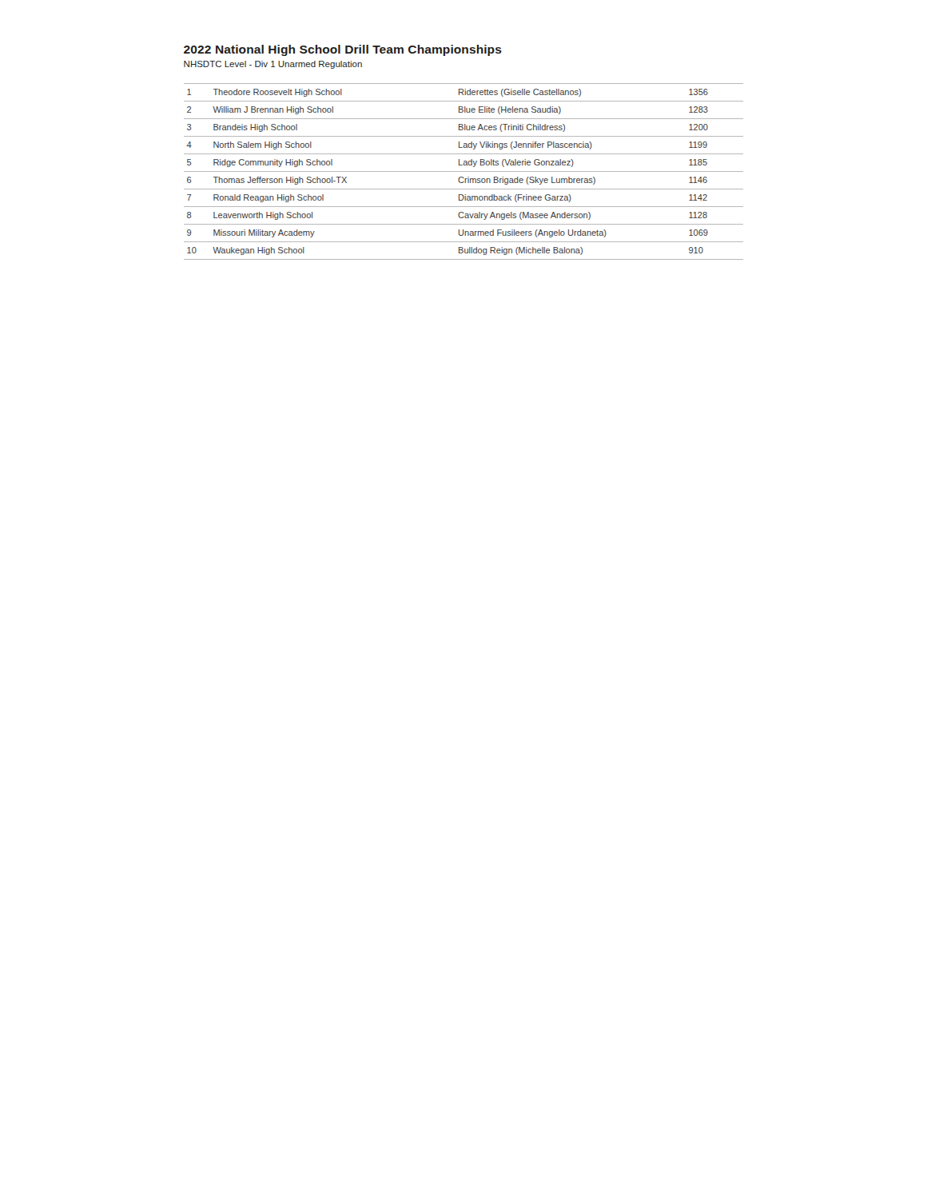2022 National High School Drill Team Championships
NHSDTC Level - Div 1 Unarmed Regulation
| 1 | Theodore Roosevelt High School | Riderettes (Giselle Castellanos) | 1356 |
| 2 | William J Brennan High School | Blue Elite (Helena Saudia) | 1283 |
| 3 | Brandeis High School | Blue Aces (Triniti Childress) | 1200 |
| 4 | North Salem High School | Lady Vikings (Jennifer Plascencia) | 1199 |
| 5 | Ridge Community High School | Lady Bolts (Valerie Gonzalez) | 1185 |
| 6 | Thomas Jefferson High School-TX | Crimson Brigade (Skye Lumbreras) | 1146 |
| 7 | Ronald Reagan High School | Diamondback (Frinee Garza) | 1142 |
| 8 | Leavenworth High School | Cavalry Angels (Masee Anderson) | 1128 |
| 9 | Missouri Military Academy | Unarmed Fusileers (Angelo Urdaneta) | 1069 |
| 10 | Waukegan High School | Bulldog Reign (Michelle Balona) | 910 |